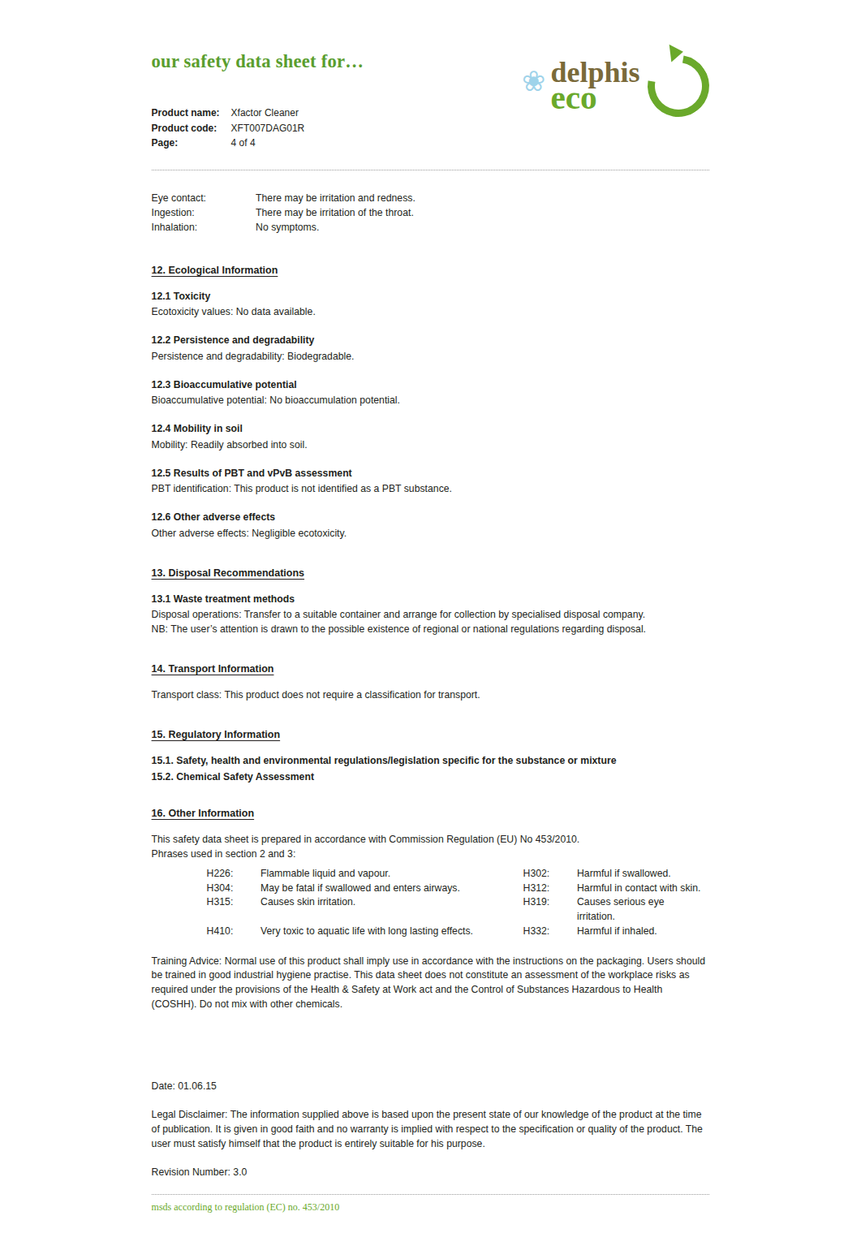our safety data sheet for…
| Product name: | Xfactor Cleaner |
| Product code: | XFT007DAG01R |
| Page: | 4 of 4 |
❀ delphis eco
Eye contact:
There may be irritation and redness.
Ingestion:
There may be irritation of the throat.
Inhalation:
No symptoms.
12. Ecological Information
12.1 Toxicity
Ecotoxicity values: No data available.
12.2 Persistence and degradability
Persistence and degradability: Biodegradable.
12.3 Bioaccumulative potential
Bioaccumulative potential: No bioaccumulation potential.
12.4 Mobility in soil
Mobility: Readily absorbed into soil.
12.5 Results of PBT and vPvB assessment
PBT identification: This product is not identified as a PBT substance.
12.6 Other adverse effects
Other adverse effects: Negligible ecotoxicity.
13. Disposal Recommendations
13.1 Waste treatment methods
Disposal operations: Transfer to a suitable container and arrange for collection by specialised disposal company.
NB: The user’s attention is drawn to the possible existence of regional or national regulations regarding disposal.
14. Transport Information
Transport class: This product does not require a classification for transport.
15. Regulatory Information
15.1. Safety, health and environmental regulations/legislation specific for the substance or mixture
15.2. Chemical Safety Assessment
16. Other Information
This safety data sheet is prepared in accordance with Commission Regulation (EU) No 453/2010.
Phrases used in section 2 and 3:
| H226: | Flammable liquid and vapour. | H302: | Harmful if swallowed. |
| H304: | May be fatal if swallowed and enters airways. | H312: | Harmful in contact with skin. |
| H315: | Causes skin irritation. | H319: | Causes serious eye irritation. |
| H410: | Very toxic to aquatic life with long lasting effects. | H332: | Harmful if inhaled. |
Training Advice: Normal use of this product shall imply use in accordance with the instructions on the packaging. Users should be trained in good industrial hygiene practise. This data sheet does not constitute an assessment of the workplace risks as required under the provisions of the Health & Safety at Work act and the Control of Substances Hazardous to Health (COSHH). Do not mix with other chemicals.
Date: 01.06.15
Legal Disclaimer: The information supplied above is based upon the present state of our knowledge of the product at the time of publication. It is given in good faith and no warranty is implied with respect to the specification or quality of the product. The user must satisfy himself that the product is entirely suitable for his purpose.
Revision Number: 3.0
msds according to regulation (EC) no. 453/2010